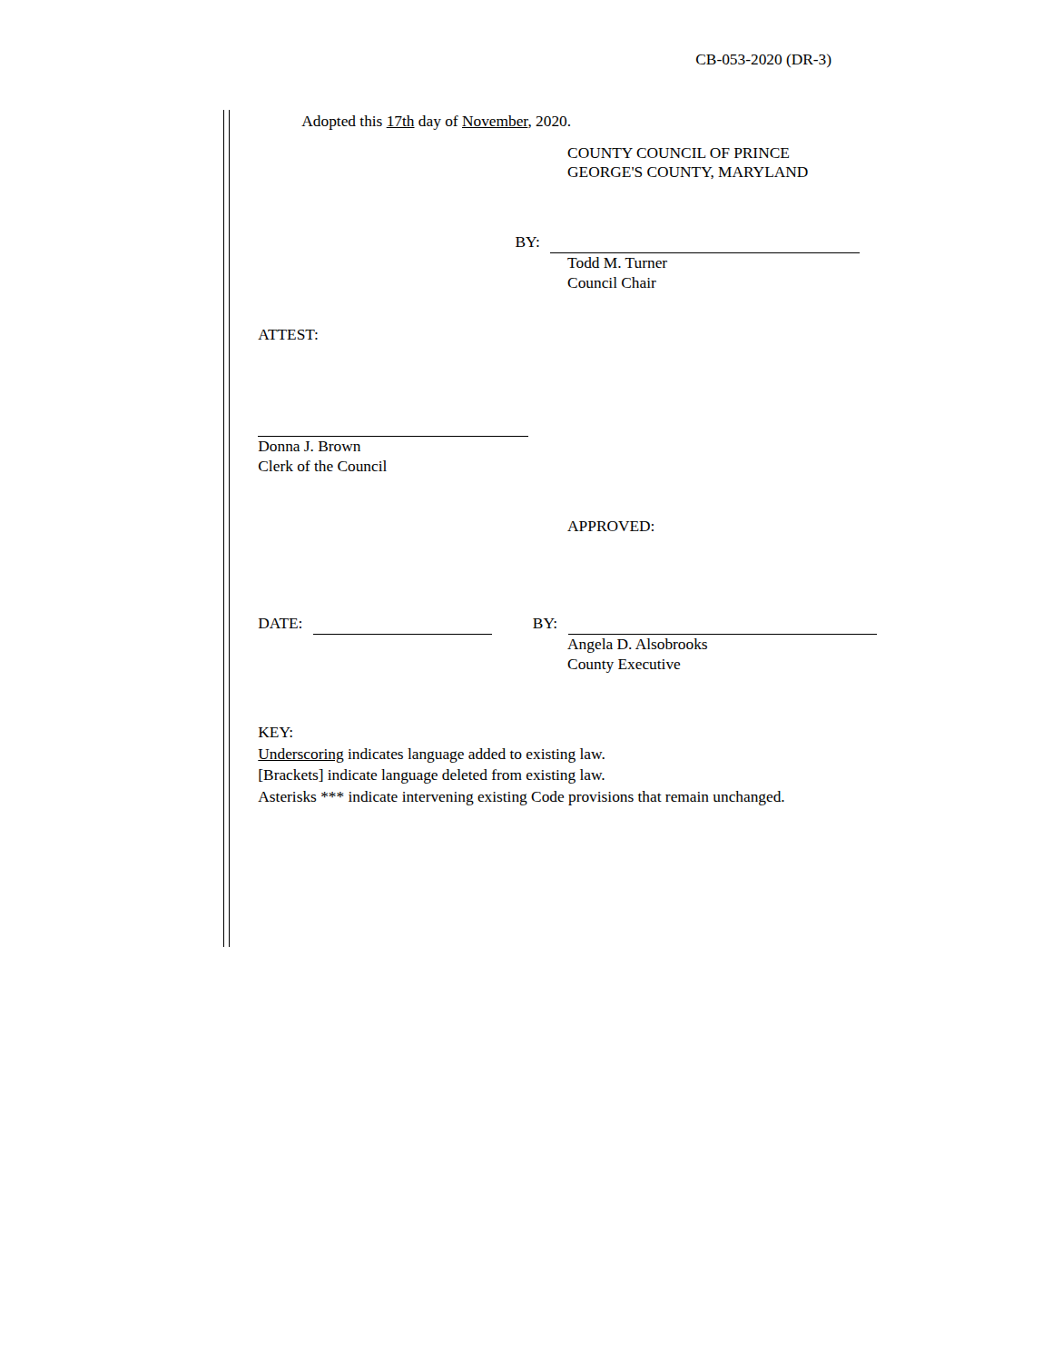CB-053-2020 (DR-3)
Adopted this 17th day of November, 2020.
COUNTY COUNCIL OF PRINCE
GEORGE'S COUNTY, MARYLAND
BY:
Todd M. Turner
Council Chair
ATTEST:
Donna J. Brown
Clerk of the Council
APPROVED:
DATE: BY:
Angela D. Alsobrooks
County Executive
KEY:
Underscoring indicates language added to existing law.
[Brackets] indicate language deleted from existing law.
Asterisks *** indicate intervening existing Code provisions that remain unchanged.